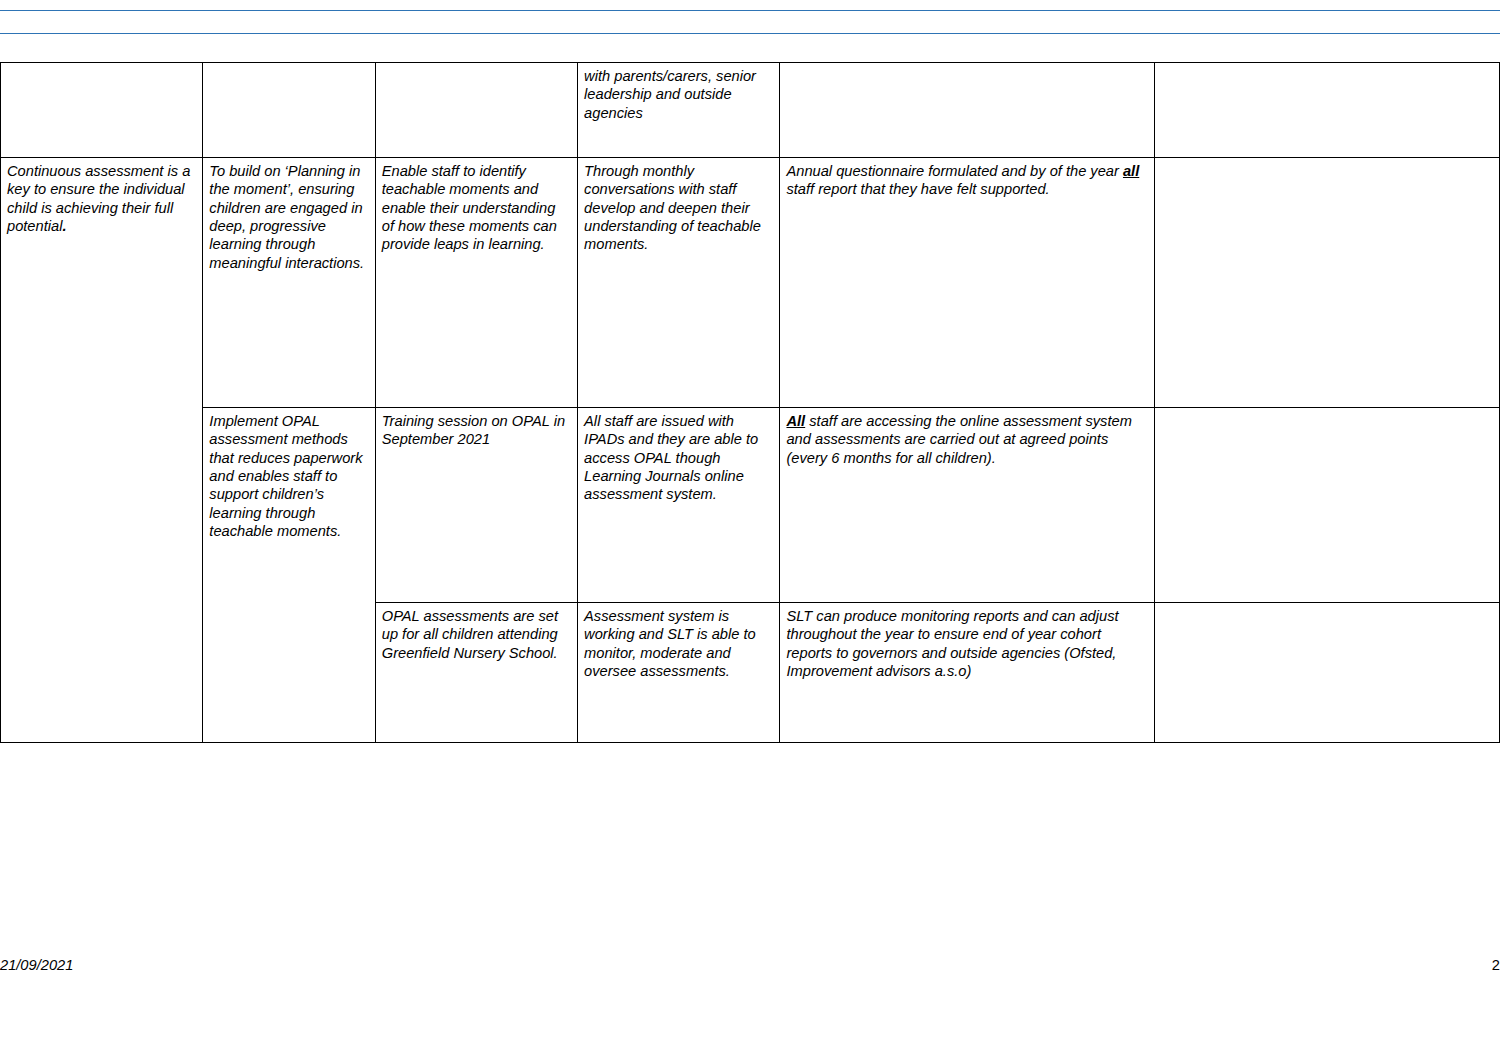| | | | with parents/carers, senior leadership and outside agencies | | |
| Continuous assessment is a key to ensure the individual child is achieving their full potential . | To build on ‘Planning in the moment’, ensuring children are engaged in deep, progressive learning through meaningful interactions. | Enable staff to identify teachable moments and enable their understanding of how these moments can provide leaps in learning. | Through monthly conversations with staff develop and deepen their understanding of teachable moments. | Annual questionnaire formulated and by of the year all staff report that they have felt supported. | |
| Implement OPAL assessment methods that reduces paperwork and enables staff to support children’s learning through teachable moments. | Training session on OPAL in September 2021 | All staff are issued with IPADs and they are able to access OPAL though Learning Journals online assessment system. | All staff are accessing the online assessment system and assessments are carried out at agreed points (every 6 months for all children). | |
| OPAL assessments are set up for all children attending Greenfield Nursery School. | Assessment system is working and SLT is able to monitor, moderate and oversee assessments. | SLT can produce monitoring reports and can adjust throughout the year to ensure end of year cohort reports to governors and outside agencies (Ofsted, Improvement advisors a.s.o) | |
21/09/2021
2